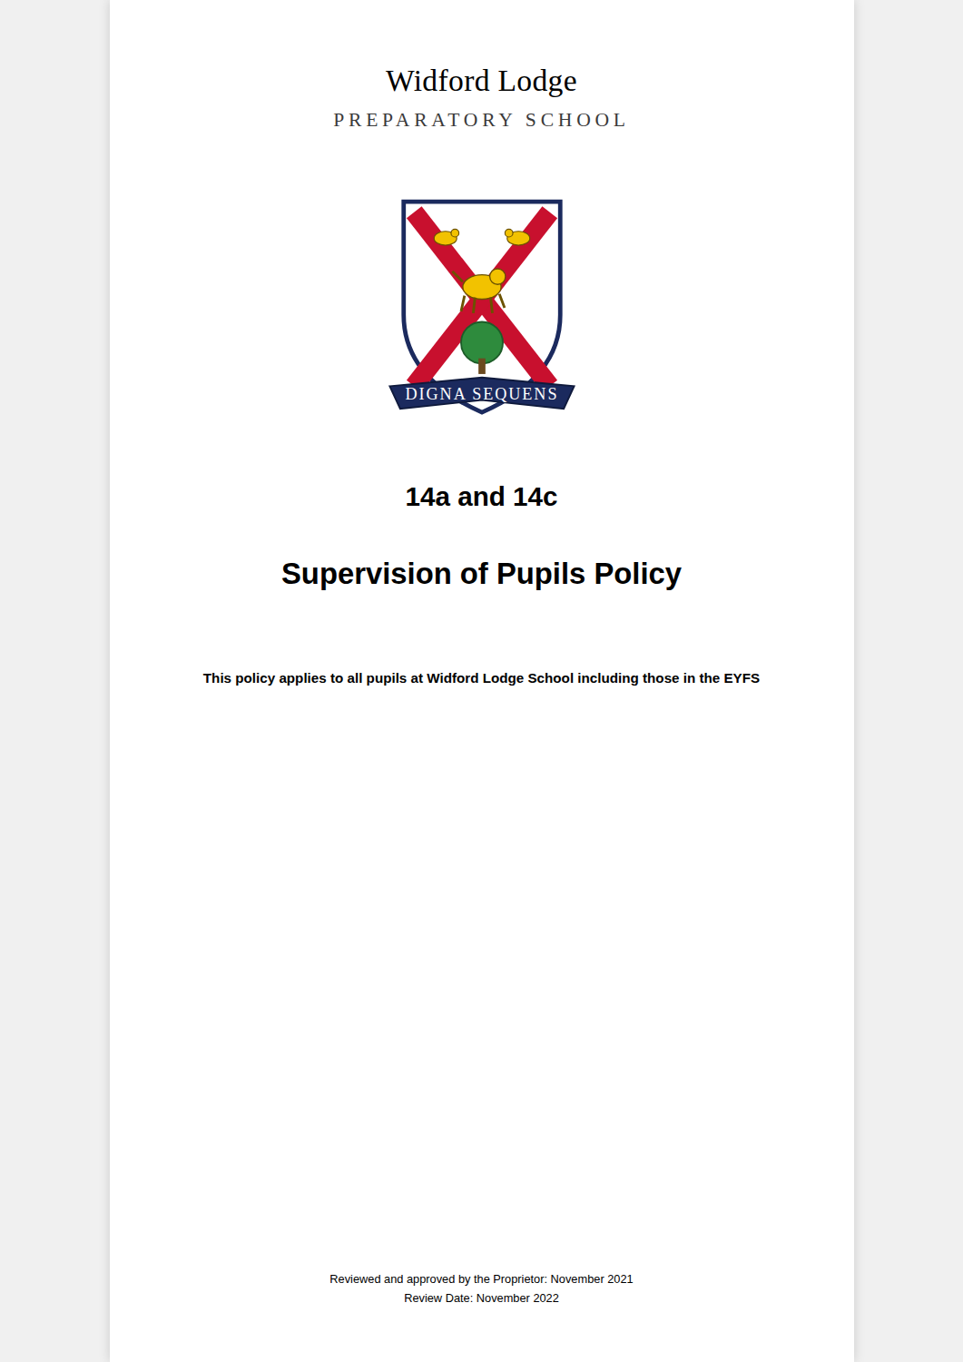Widford Lodge
Preparatory School
DIGNA SEQUENS
14a and 14c
Supervision of Pupils Policy
This policy applies to all pupils at Widford Lodge School including those in the EYFS
Reviewed and approved by the Proprietor: November 2021
Review Date: November 2022